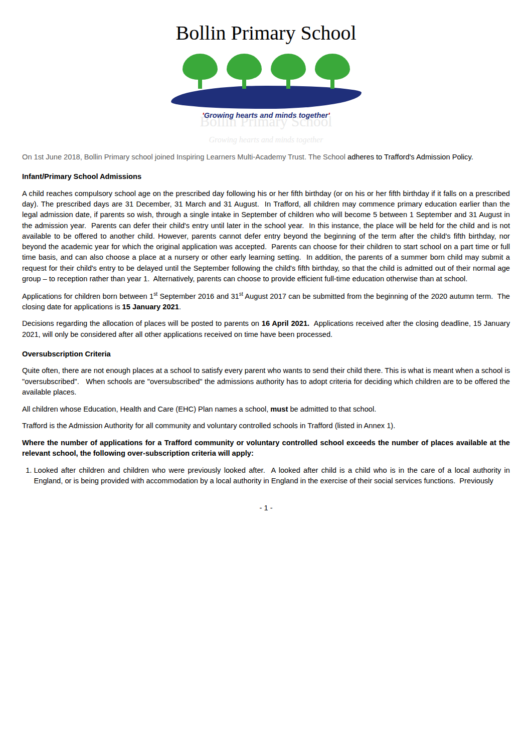Bollin Primary School
'Growing hearts and minds together'
Bollin Primary School
Growing hearts and minds together
On 1st June 2018, Bollin Primary school joined Inspiring Learners Multi-Academy Trust. The School adheres to Trafford's Admission Policy.
Infant/Primary School Admissions
A child reaches compulsory school age on the prescribed day following his or her fifth birthday (or on his or her fifth birthday if it falls on a prescribed day). The prescribed days are 31 December, 31 March and 31 August. In Trafford, all children may commence primary education earlier than the legal admission date, if parents so wish, through a single intake in September of children who will become 5 between 1 September and 31 August in the admission year. Parents can defer their child's entry until later in the school year. In this instance, the place will be held for the child and is not available to be offered to another child. However, parents cannot defer entry beyond the beginning of the term after the child's fifth birthday, nor beyond the academic year for which the original application was accepted. Parents can choose for their children to start school on a part time or full time basis, and can also choose a place at a nursery or other early learning setting. In addition, the parents of a summer born child may submit a request for their child's entry to be delayed until the September following the child's fifth birthday, so that the child is admitted out of their normal age group – to reception rather than year 1. Alternatively, parents can choose to provide efficient full-time education otherwise than at school.
Applications for children born between 1st September 2016 and 31st August 2017 can be submitted from the beginning of the 2020 autumn term. The closing date for applications is 15 January 2021.
Decisions regarding the allocation of places will be posted to parents on 16 April 2021. Applications received after the closing deadline, 15 January 2021, will only be considered after all other applications received on time have been processed.
Oversubscription Criteria
Quite often, there are not enough places at a school to satisfy every parent who wants to send their child there. This is what is meant when a school is "oversubscribed". When schools are "oversubscribed" the admissions authority has to adopt criteria for deciding which children are to be offered the available places.
All children whose Education, Health and Care (EHC) Plan names a school, must be admitted to that school.
Trafford is the Admission Authority for all community and voluntary controlled schools in Trafford (listed in Annex 1).
Where the number of applications for a Trafford community or voluntary controlled school exceeds the number of places available at the relevant school, the following over-subscription criteria will apply:
Looked after children and children who were previously looked after. A looked after child is a child who is in the care of a local authority in England, or is being provided with accommodation by a local authority in England in the exercise of their social services functions. Previously
- 1 -